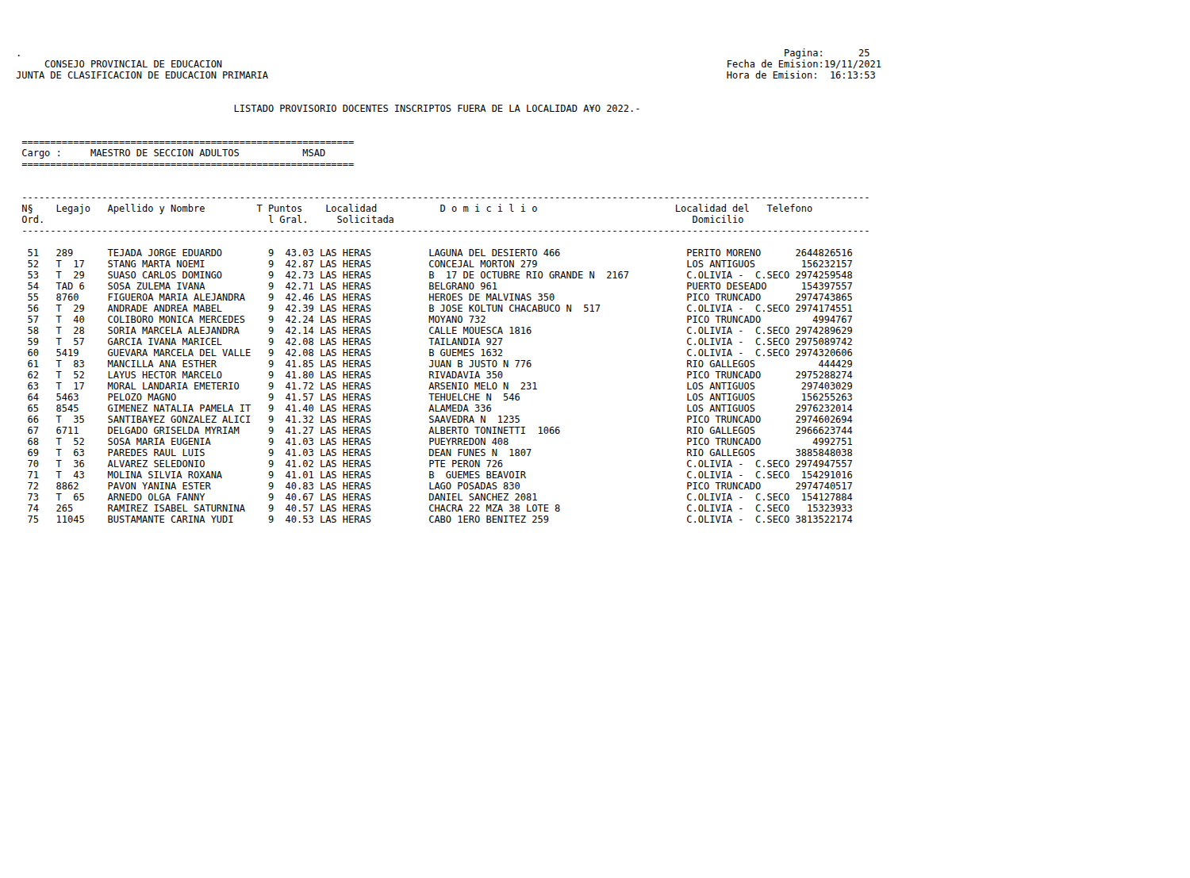.                                                                                                                                     Pagina:      25
     CONSEJO PROVINCIAL DE EDUCACION                                                                                        Fecha de Emision:19/11/2021
JUNTA DE CLASIFICACION DE EDUCACION PRIMARIA                                                                                Hora de Emision:  16:13:53


                                      LISTADO PROVISORIO DOCENTES INSCRIPTOS FUERA DE LA LOCALIDAD A¥O 2022.-


 ========================================================== 
 Cargo :     MAESTRO DE SECCION ADULTOS           MSAD
 ========================================================== 


 ----------------------------------------------------------------------------------------------------------------------------------------------------
 N§    Legajo   Apellido y Nombre         T Puntos    Localidad           D o m i c i l i o                        Localidad del   Telefono
 Ord.                                       l Gral.     Solicitada                                                    Domicilio
 ----------------------------------------------------------------------------------------------------------------------------------------------------

  51   289      TEJADA JORGE EDUARDO        9  43.03 LAS HERAS          LAGUNA DEL DESIERTO 466                      PERITO MORENO      2644826516
  52   T  17    STANG MARTA NOEMI           9  42.87 LAS HERAS          CONCEJAL MORTON 279                          LOS ANTIGUOS        156232157
  53   T  29    SUASO CARLOS DOMINGO        9  42.73 LAS HERAS          B  17 DE OCTUBRE RIO GRANDE N  2167          C.OLIVIA -  C.SECO 2974259548
  54   TAD 6    SOSA ZULEMA IVANA           9  42.71 LAS HERAS          BELGRANO 961                                 PUERTO DESEADO      154397557
  55   8760     FIGUEROA MARIA ALEJANDRA    9  42.46 LAS HERAS          HEROES DE MALVINAS 350                       PICO TRUNCADO      2974743865
  56   T  29    ANDRADE ANDREA MABEL        9  42.39 LAS HERAS          B JOSE KOLTUN CHACABUCO N  517               C.OLIVIA -  C.SECO 2974174551
  57   T  40    COLIBORO MONICA MERCEDES    9  42.24 LAS HERAS          MOYANO 732                                   PICO TRUNCADO         4994767
  58   T  28    SORIA MARCELA ALEJANDRA     9  42.14 LAS HERAS          CALLE MOUESCA 1816                           C.OLIVIA -  C.SECO 2974289629
  59   T  57    GARCIA IVANA MARICEL        9  42.08 LAS HERAS          TAILANDIA 927                                C.OLIVIA -  C.SECO 2975089742
  60   5419     GUEVARA MARCELA DEL VALLE   9  42.08 LAS HERAS          B GUEMES 1632                                C.OLIVIA -  C.SECO 2974320606
  61   T  83    MANCILLA ANA ESTHER         9  41.85 LAS HERAS          JUAN B JUSTO N 776                           RIO GALLEGOS           444429
  62   T  52    LAYUS HECTOR MARCELO        9  41.80 LAS HERAS          RIVADAVIA 350                                PICO TRUNCADO      2975288274
  63   T  17    MORAL LANDARIA EMETERIO     9  41.72 LAS HERAS          ARSENIO MELO N  231                          LOS ANTIGUOS        297403029
  64   5463     PELOZO MAGNO                9  41.57 LAS HERAS          TEHUELCHE N  546                             LOS ANTIGUOS        156255263
  65   8545     GIMENEZ NATALIA PAMELA IT   9  41.40 LAS HERAS          ALAMEDA 336                                  LOS ANTIGUOS       2976232014
  66   T  35    SANTIBA¥EZ GONZALEZ ALICI   9  41.32 LAS HERAS          SAAVEDRA N  1235                             PICO TRUNCADO      2974602694
  67   6711     DELGADO GRISELDA MYRIAM     9  41.27 LAS HERAS          ALBERTO TONINETTI  1066                      RIO GALLEGOS       2966623744
  68   T  52    SOSA MARIA EUGENIA          9  41.03 LAS HERAS          PUEYRREDON 408                               PICO TRUNCADO         4992751
  69   T  63    PAREDES RAUL LUIS           9  41.03 LAS HERAS          DEAN FUNES N  1807                           RIO GALLEGOS       3885848038
  70   T  36    ALVAREZ SELEDONIO           9  41.02 LAS HERAS          PTE PERON 726                                C.OLIVIA -  C.SECO 2974947557
  71   T  43    MOLINA SILVIA ROXANA        9  41.01 LAS HERAS          B  GUEMES BEAVOIR                            C.OLIVIA -  C.SECO  154291016
  72   8862     PAVON YANINA ESTER          9  40.83 LAS HERAS          LAGO POSADAS 830                             PICO TRUNCADO      2974740517
  73   T  65    ARNEDO OLGA FANNY           9  40.67 LAS HERAS          DANIEL SANCHEZ 2081                          C.OLIVIA -  C.SECO  154127884
  74   265      RAMIREZ ISABEL SATURNINA    9  40.57 LAS HERAS          CHACRA 22 MZA 38 LOTE 8                      C.OLIVIA -  C.SECO   15323933
  75   11045    BUSTAMANTE CARINA YUDI      9  40.53 LAS HERAS          CABO 1ERO BENITEZ 259                        C.OLIVIA -  C.SECO 3813522174